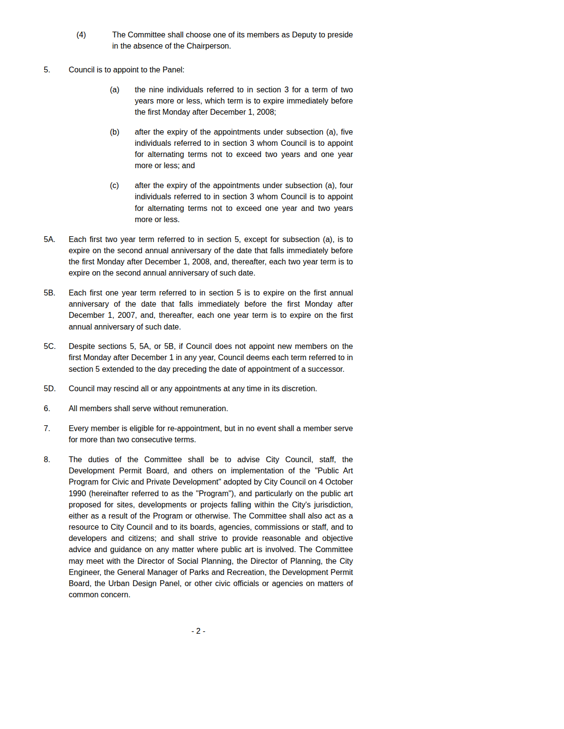(4)
The Committee shall choose one of its members as Deputy to preside in the absence of the Chairperson.
5.
Council is to appoint to the Panel:
(a)
the nine individuals referred to in section 3 for a term of two years more or less, which term is to expire immediately before the first Monday after December 1, 2008;
(b)
after the expiry of the appointments under subsection (a), five individuals referred to in section 3 whom Council is to appoint for alternating terms not to exceed two years and one year more or less; and
(c)
after the expiry of the appointments under subsection (a), four individuals referred to in section 3 whom Council is to appoint for alternating terms not to exceed one year and two years more or less.
5A.
Each first two year term referred to in section 5, except for subsection (a), is to expire on the second annual anniversary of the date that falls immediately before the first Monday after December 1, 2008, and, thereafter, each two year term is to expire on the second annual anniversary of such date.
5B.
Each first one year term referred to in section 5 is to expire on the first annual anniversary of the date that falls immediately before the first Monday after December 1, 2007, and, thereafter, each one year term is to expire on the first annual anniversary of such date.
5C.
Despite sections 5, 5A, or 5B, if Council does not appoint new members on the first Monday after December 1 in any year, Council deems each term referred to in section 5 extended to the day preceding the date of appointment of a successor.
5D.
Council may rescind all or any appointments at any time in its discretion.
6.
All members shall serve without remuneration.
7.
Every member is eligible for re-appointment, but in no event shall a member serve for more than two consecutive terms.
8.
The duties of the Committee shall be to advise City Council, staff, the Development Permit Board, and others on implementation of the "Public Art Program for Civic and Private Development" adopted by City Council on 4 October 1990 (hereinafter referred to as the "Program"), and particularly on the public art proposed for sites, developments or projects falling within the City's jurisdiction, either as a result of the Program or otherwise. The Committee shall also act as a resource to City Council and to its boards, agencies, commissions or staff, and to developers and citizens; and shall strive to provide reasonable and objective advice and guidance on any matter where public art is involved. The Committee may meet with the Director of Social Planning, the Director of Planning, the City Engineer, the General Manager of Parks and Recreation, the Development Permit Board, the Urban Design Panel, or other civic officials or agencies on matters of common concern.
- 2 -